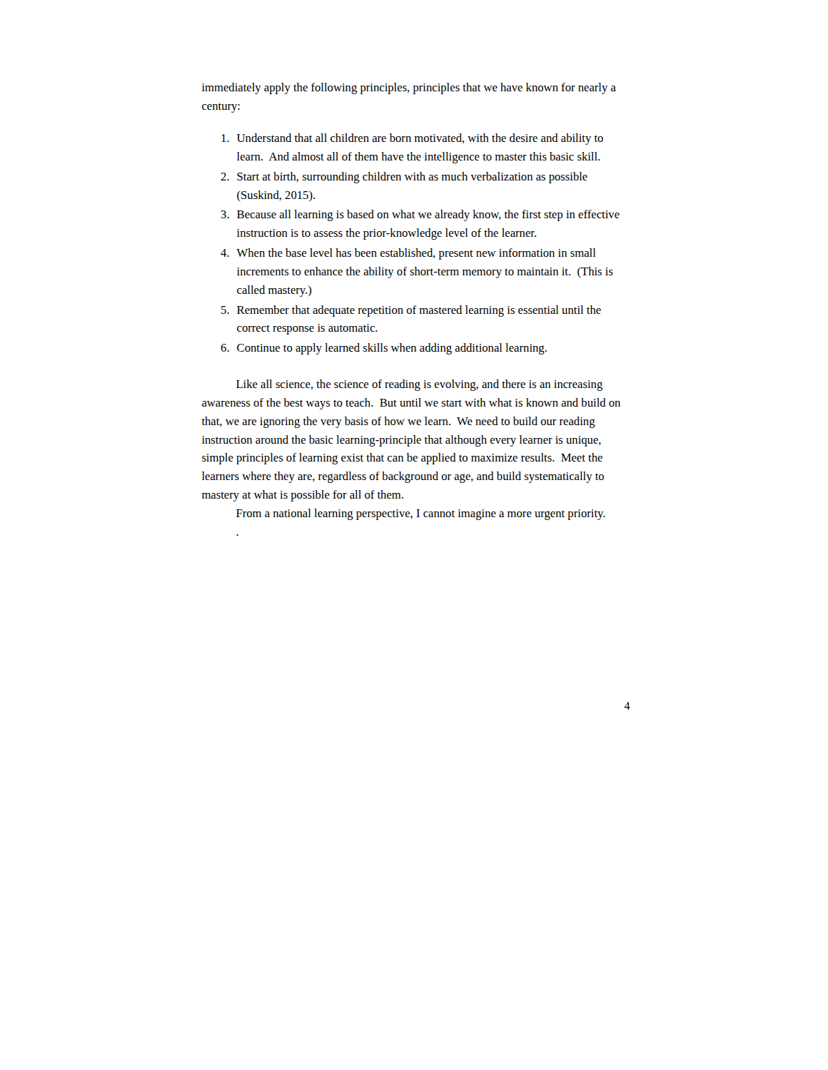immediately apply the following principles, principles that we have known for nearly a century:
Understand that all children are born motivated, with the desire and ability to learn. And almost all of them have the intelligence to master this basic skill.
Start at birth, surrounding children with as much verbalization as possible (Suskind, 2015).
Because all learning is based on what we already know, the first step in effective instruction is to assess the prior-knowledge level of the learner.
When the base level has been established, present new information in small increments to enhance the ability of short-term memory to maintain it. (This is called mastery.)
Remember that adequate repetition of mastered learning is essential until the correct response is automatic.
Continue to apply learned skills when adding additional learning.
Like all science, the science of reading is evolving, and there is an increasing awareness of the best ways to teach. But until we start with what is known and build on that, we are ignoring the very basis of how we learn. We need to build our reading instruction around the basic learning-principle that although every learner is unique, simple principles of learning exist that can be applied to maximize results. Meet the learners where they are, regardless of background or age, and build systematically to mastery at what is possible for all of them.
From a national learning perspective, I cannot imagine a more urgent priority.
.
4